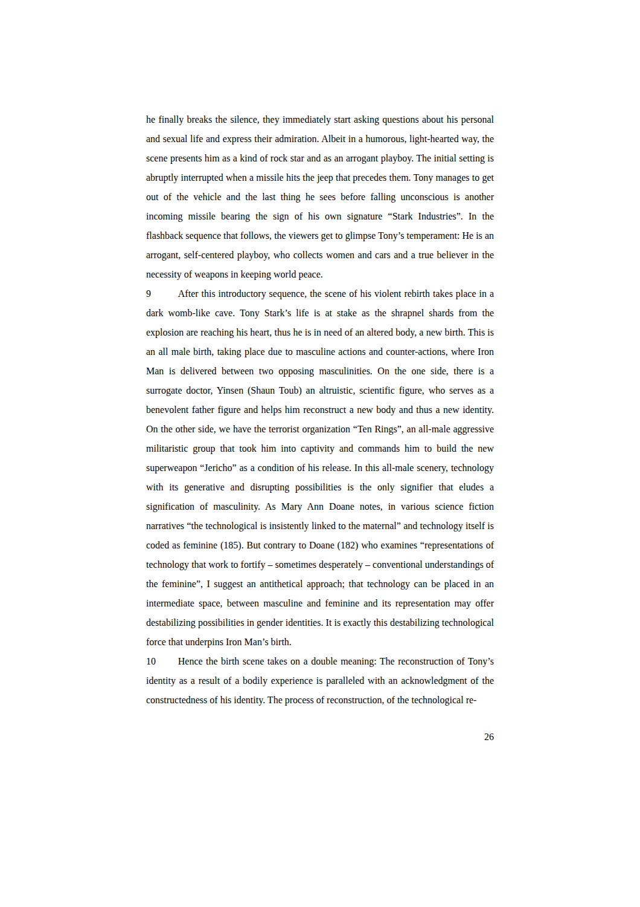he finally breaks the silence, they immediately start asking questions about his personal and sexual life and express their admiration. Albeit in a humorous, light-hearted way, the scene presents him as a kind of rock star and as an arrogant playboy. The initial setting is abruptly interrupted when a missile hits the jeep that precedes them. Tony manages to get out of the vehicle and the last thing he sees before falling unconscious is another incoming missile bearing the sign of his own signature “Stark Industries”. In the flashback sequence that follows, the viewers get to glimpse Tony’s temperament: He is an arrogant, self-centered playboy, who collects women and cars and a true believer in the necessity of weapons in keeping world peace.
9 After this introductory sequence, the scene of his violent rebirth takes place in a dark womb-like cave. Tony Stark’s life is at stake as the shrapnel shards from the explosion are reaching his heart, thus he is in need of an altered body, a new birth. This is an all male birth, taking place due to masculine actions and counter-actions, where Iron Man is delivered between two opposing masculinities. On the one side, there is a surrogate doctor, Yinsen (Shaun Toub) an altruistic, scientific figure, who serves as a benevolent father figure and helps him reconstruct a new body and thus a new identity. On the other side, we have the terrorist organization “Ten Rings”, an all-male aggressive militaristic group that took him into captivity and commands him to build the new superweapon “Jericho” as a condition of his release. In this all-male scenery, technology with its generative and disrupting possibilities is the only signifier that eludes a signification of masculinity. As Mary Ann Doane notes, in various science fiction narratives “the technological is insistently linked to the maternal” and technology itself is coded as feminine (185). But contrary to Doane (182) who examines “representations of technology that work to fortify – sometimes desperately – conventional understandings of the feminine”, I suggest an antithetical approach; that technology can be placed in an intermediate space, between masculine and feminine and its representation may offer destabilizing possibilities in gender identities. It is exactly this destabilizing technological force that underpins Iron Man’s birth.
10 Hence the birth scene takes on a double meaning: The reconstruction of Tony’s identity as a result of a bodily experience is paralleled with an acknowledgment of the constructedness of his identity. The process of reconstruction, of the technological re-
26